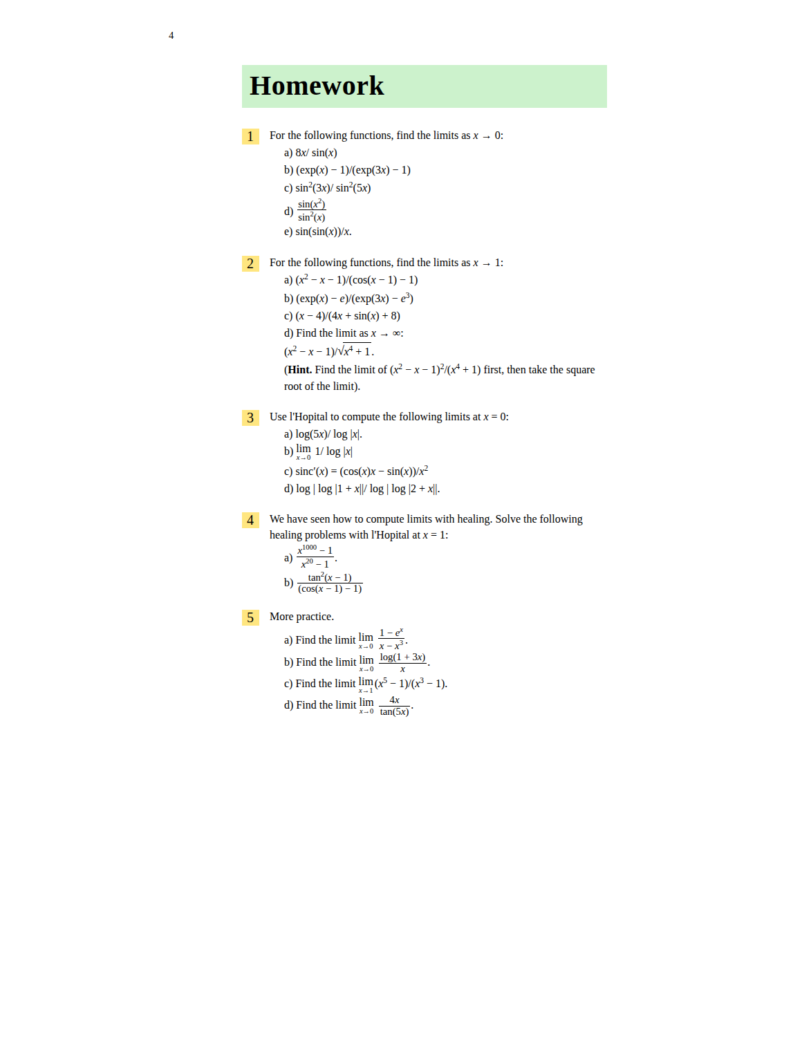4
Homework
1 For the following functions, find the limits as x → 0:
a) 8x/ sin(x)
b) (exp(x) − 1)/(exp(3x) − 1)
c) sin2(3x)/ sin2(5x)
d) sin(x2) sin2(x)
e) sin(sin(x))/x.
2 For the following functions, find the limits as x → 1:
a) (x2 − x − 1)/(cos(x − 1) − 1)
b) (exp(x) − e)/(exp(3x) − e3)
c) (x − 4)/(4x + sin(x) + 8)
d) Find the limit as x → ∞:
(x2 − x − 1)/x4 + 1.
(Hint. Find the limit of (x2 − x − 1)2/(x4 + 1) first, then take the square root of the limit).
3 Use l'Hopital to compute the following limits at x = 0:
a) log(5x)/ log |x|.
b) lim x→0 1/ log |x|
c) sinc′(x) = (cos(x)x − sin(x))/x2
d) log | log |1 + x||/ log | log |2 + x||.
4 We have seen how to compute limits with healing. Solve the following healing problems with l'Hopital at x = 1:
a) x1000 − 1 x20 − 1.
b) tan2(x − 1)(cos(x − 1) − 1)
5 More practice.
a) Find the limit lim x→0 1 − ex x − x3.
b) Find the limit lim x→0 log(1 + 3x) x.
c) Find the limit lim x→1(x5 − 1)/(x3 − 1).
d) Find the limit lim x→0 4x tan(5x).